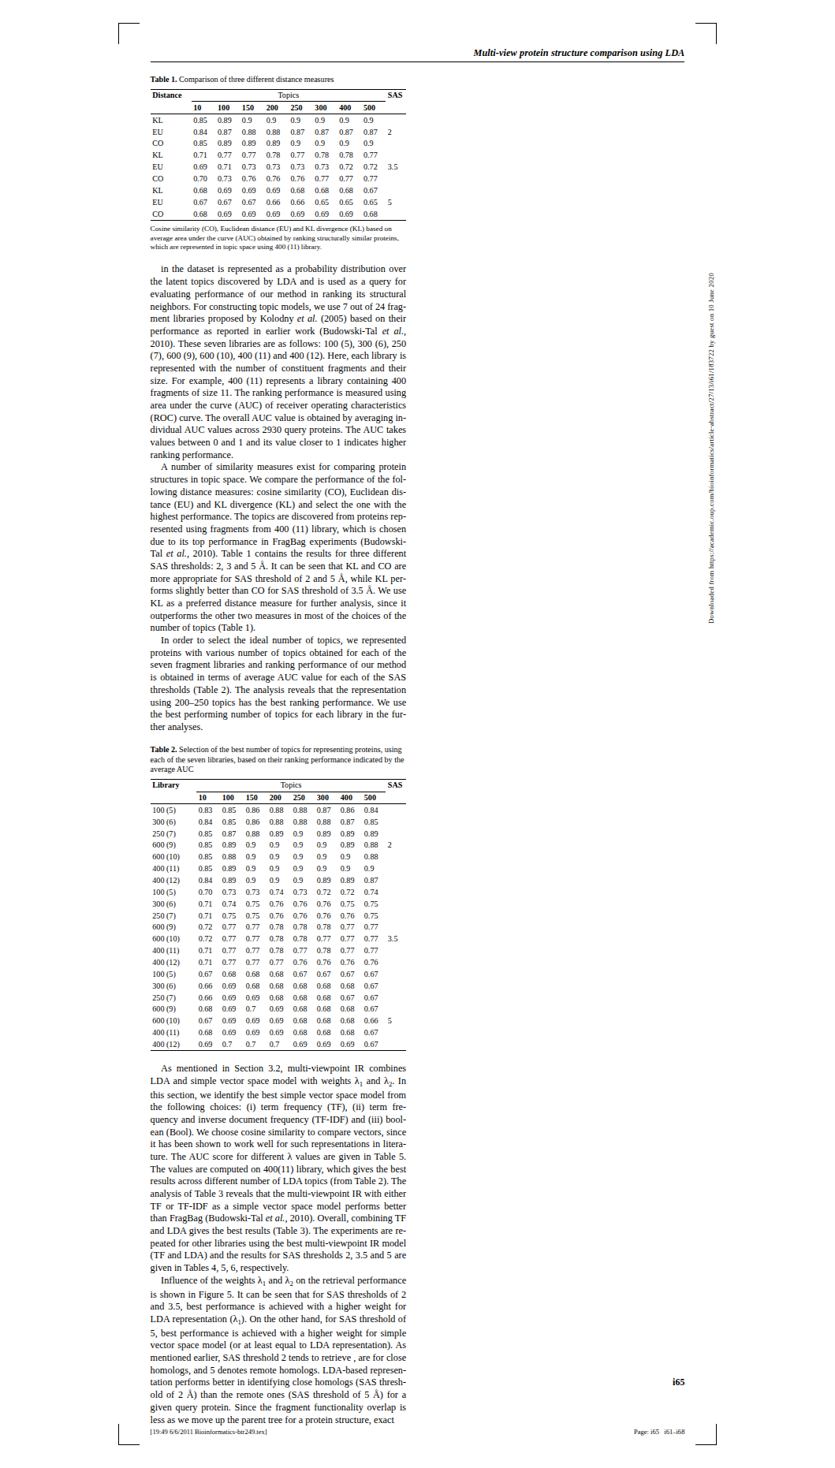Multi-view protein structure comparison using LDA
Table 1. Comparison of three different distance measures
| Distance | Topics | SAS |
| --- | --- | --- |
| | 10 | 100 | 150 | 200 | 250 | 300 | 400 | 500 | |
| KL | 0.85 | 0.89 | 0.9 | 0.9 | 0.9 | 0.9 | 0.9 | 0.9 | |
| EU | 0.84 | 0.87 | 0.88 | 0.88 | 0.87 | 0.87 | 0.87 | 0.87 | 2 |
| CO | 0.85 | 0.89 | 0.89 | 0.89 | 0.9 | 0.9 | 0.9 | 0.9 | |
| KL | 0.71 | 0.77 | 0.77 | 0.78 | 0.77 | 0.78 | 0.78 | 0.77 | |
| EU | 0.69 | 0.71 | 0.73 | 0.73 | 0.73 | 0.73 | 0.72 | 0.72 | 3.5 |
| CO | 0.70 | 0.73 | 0.76 | 0.76 | 0.76 | 0.77 | 0.77 | 0.77 | |
| KL | 0.68 | 0.69 | 0.69 | 0.69 | 0.68 | 0.68 | 0.68 | 0.67 | |
| EU | 0.67 | 0.67 | 0.67 | 0.66 | 0.66 | 0.65 | 0.65 | 0.65 | 5 |
| CO | 0.68 | 0.69 | 0.69 | 0.69 | 0.69 | 0.69 | 0.69 | 0.68 | |
Cosine similarity (CO), Euclidean distance (EU) and KL divergence (KL) based on average area under the curve (AUC) obtained by ranking structurally similar proteins, which are represented in topic space using 400 (11) library.
in the dataset is represented as a probability distribution over the latent topics discovered by LDA and is used as a query for evaluating performance of our method in ranking its structural neighbors. For constructing topic models, we use 7 out of 24 fragment libraries proposed by Kolodny et al. (2005) based on their performance as reported in earlier work (Budowski-Tal et al., 2010). These seven libraries are as follows: 100 (5), 300 (6), 250 (7), 600 (9), 600 (10), 400 (11) and 400 (12). Here, each library is represented with the number of constituent fragments and their size. For example, 400 (11) represents a library containing 400 fragments of size 11. The ranking performance is measured using area under the curve (AUC) of receiver operating characteristics (ROC) curve. The overall AUC value is obtained by averaging individual AUC values across 2930 query proteins. The AUC takes values between 0 and 1 and its value closer to 1 indicates higher ranking performance.
A number of similarity measures exist for comparing protein structures in topic space. We compare the performance of the following distance measures: cosine similarity (CO), Euclidean distance (EU) and KL divergence (KL) and select the one with the highest performance. The topics are discovered from proteins represented using fragments from 400 (11) library, which is chosen due to its top performance in FragBag experiments (Budowski-Tal et al., 2010). Table 1 contains the results for three different SAS thresholds: 2, 3 and 5 Å. It can be seen that KL and CO are more appropriate for SAS threshold of 2 and 5 Å, while KL performs slightly better than CO for SAS threshold of 3.5 Å. We use KL as a preferred distance measure for further analysis, since it outperforms the other two measures in most of the choices of the number of topics (Table 1).
In order to select the ideal number of topics, we represented proteins with various number of topics obtained for each of the seven fragment libraries and ranking performance of our method is obtained in terms of average AUC value for each of the SAS thresholds (Table 2). The analysis reveals that the representation using 200–250 topics has the best ranking performance. We use the best performing number of topics for each library in the further analyses.
Table 2. Selection of the best number of topics for representing proteins, using each of the seven libraries, based on their ranking performance indicated by the average AUC
| Library | Topics | SAS |
| --- | --- | --- |
| | 10 | 100 | 150 | 200 | 250 | 300 | 400 | 500 | |
| 100 (5) | 0.83 | 0.85 | 0.86 | 0.88 | 0.88 | 0.87 | 0.86 | 0.84 | |
| 300 (6) | 0.84 | 0.85 | 0.86 | 0.88 | 0.88 | 0.88 | 0.87 | 0.85 | |
| 250 (7) | 0.85 | 0.87 | 0.88 | 0.89 | 0.9 | 0.89 | 0.89 | 0.89 | |
| 600 (9) | 0.85 | 0.89 | 0.9 | 0.9 | 0.9 | 0.9 | 0.89 | 0.88 | 2 |
| 600 (10) | 0.85 | 0.88 | 0.9 | 0.9 | 0.9 | 0.9 | 0.9 | 0.88 | |
| 400 (11) | 0.85 | 0.89 | 0.9 | 0.9 | 0.9 | 0.9 | 0.9 | 0.9 | |
| 400 (12) | 0.84 | 0.89 | 0.9 | 0.9 | 0.9 | 0.89 | 0.89 | 0.87 | |
| 100 (5) | 0.70 | 0.73 | 0.73 | 0.74 | 0.73 | 0.72 | 0.72 | 0.74 | |
| 300 (6) | 0.71 | 0.74 | 0.75 | 0.76 | 0.76 | 0.76 | 0.75 | 0.75 | |
| 250 (7) | 0.71 | 0.75 | 0.75 | 0.76 | 0.76 | 0.76 | 0.76 | 0.75 | |
| 600 (9) | 0.72 | 0.77 | 0.77 | 0.78 | 0.78 | 0.78 | 0.77 | 0.77 | |
| 600 (10) | 0.72 | 0.77 | 0.77 | 0.78 | 0.78 | 0.77 | 0.77 | 0.77 | 3.5 |
| 400 (11) | 0.71 | 0.77 | 0.77 | 0.78 | 0.77 | 0.78 | 0.77 | 0.77 | |
| 400 (12) | 0.71 | 0.77 | 0.77 | 0.77 | 0.76 | 0.76 | 0.76 | 0.76 | |
| 100 (5) | 0.67 | 0.68 | 0.68 | 0.68 | 0.67 | 0.67 | 0.67 | 0.67 | |
| 300 (6) | 0.66 | 0.69 | 0.68 | 0.68 | 0.68 | 0.68 | 0.68 | 0.67 | |
| 250 (7) | 0.66 | 0.69 | 0.69 | 0.68 | 0.68 | 0.68 | 0.67 | 0.67 | |
| 600 (9) | 0.68 | 0.69 | 0.7 | 0.69 | 0.68 | 0.68 | 0.68 | 0.67 | |
| 600 (10) | 0.67 | 0.69 | 0.69 | 0.69 | 0.68 | 0.68 | 0.68 | 0.66 | 5 |
| 400 (11) | 0.68 | 0.69 | 0.69 | 0.69 | 0.68 | 0.68 | 0.68 | 0.67 | |
| 400 (12) | 0.69 | 0.7 | 0.7 | 0.7 | 0.69 | 0.69 | 0.69 | 0.67 | |
As mentioned in Section 3.2, multi-viewpoint IR combines LDA and simple vector space model with weights λ1 and λ2. In this section, we identify the best simple vector space model from the following choices: (i) term frequency (TF), (ii) term frequency and inverse document frequency (TF-IDF) and (iii) boolean (Bool). We choose cosine similarity to compare vectors, since it has been shown to work well for such representations in literature. The AUC score for different λ values are given in Table 5. The values are computed on 400(11) library, which gives the best results across different number of LDA topics (from Table 2). The analysis of Table 3 reveals that the multi-viewpoint IR with either TF or TF-IDF as a simple vector space model performs better than FragBag (Budowski-Tal et al., 2010). Overall, combining TF and LDA gives the best results (Table 3). The experiments are repeated for other libraries using the best multi-viewpoint IR model (TF and LDA) and the results for SAS thresholds 2, 3.5 and 5 are given in Tables 4, 5, 6, respectively.
Influence of the weights λ1 and λ2 on the retrieval performance is shown in Figure 5. It can be seen that for SAS thresholds of 2 and 3.5, best performance is achieved with a higher weight for LDA representation (λ1). On the other hand, for SAS threshold of 5, best performance is achieved with a higher weight for simple vector space model (or at least equal to LDA representation). As mentioned earlier, SAS threshold 2 tends to retrieve , are for close homologs, and 5 denotes remote homologs. LDA-based representation performs better in identifying close homologs (SAS threshold of 2 Å) than the remote ones (SAS threshold of 5 Å) for a given query protein. Since the fragment functionality overlap is less as we move up the parent tree for a protein structure, exact
Downloaded from https://academic.oup.com/bioinformatics/article-abstract/27/13/i61/183722 by guest on 10 June 2020
i65
[19:49 6/6/2011 Bioinformatics-btr249.tex] Page: i65 i61–i68